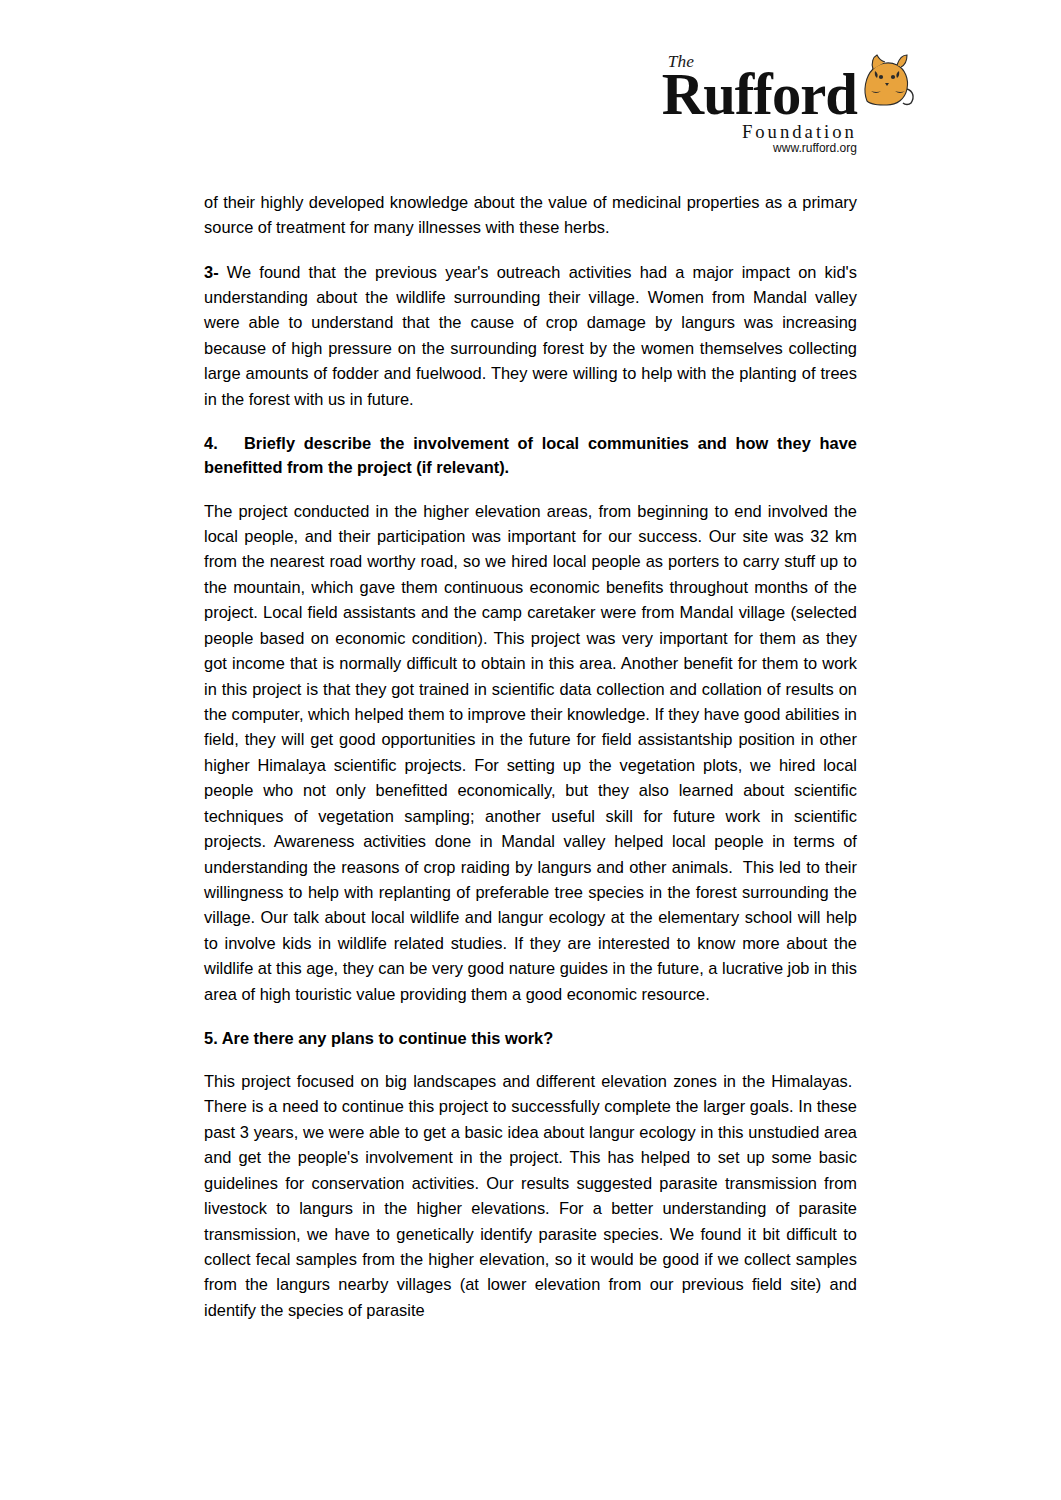The Rufford Foundation www.rufford.org
of their highly developed knowledge about the value of medicinal properties as a primary source of treatment for many illnesses with these herbs.
3- We found that the previous year's outreach activities had a major impact on kid's understanding about the wildlife surrounding their village. Women from Mandal valley were able to understand that the cause of crop damage by langurs was increasing because of high pressure on the surrounding forest by the women themselves collecting large amounts of fodder and fuelwood. They were willing to help with the planting of trees in the forest with us in future.
4. Briefly describe the involvement of local communities and how they have benefitted from the project (if relevant).
The project conducted in the higher elevation areas, from beginning to end involved the local people, and their participation was important for our success. Our site was 32 km from the nearest road worthy road, so we hired local people as porters to carry stuff up to the mountain, which gave them continuous economic benefits throughout months of the project. Local field assistants and the camp caretaker were from Mandal village (selected people based on economic condition). This project was very important for them as they got income that is normally difficult to obtain in this area. Another benefit for them to work in this project is that they got trained in scientific data collection and collation of results on the computer, which helped them to improve their knowledge. If they have good abilities in field, they will get good opportunities in the future for field assistantship position in other higher Himalaya scientific projects. For setting up the vegetation plots, we hired local people who not only benefitted economically, but they also learned about scientific techniques of vegetation sampling; another useful skill for future work in scientific projects. Awareness activities done in Mandal valley helped local people in terms of understanding the reasons of crop raiding by langurs and other animals. This led to their willingness to help with replanting of preferable tree species in the forest surrounding the village. Our talk about local wildlife and langur ecology at the elementary school will help to involve kids in wildlife related studies. If they are interested to know more about the wildlife at this age, they can be very good nature guides in the future, a lucrative job in this area of high touristic value providing them a good economic resource.
5. Are there any plans to continue this work?
This project focused on big landscapes and different elevation zones in the Himalayas. There is a need to continue this project to successfully complete the larger goals. In these past 3 years, we were able to get a basic idea about langur ecology in this unstudied area and get the people's involvement in the project. This has helped to set up some basic guidelines for conservation activities. Our results suggested parasite transmission from livestock to langurs in the higher elevations. For a better understanding of parasite transmission, we have to genetically identify parasite species. We found it bit difficult to collect fecal samples from the higher elevation, so it would be good if we collect samples from the langurs nearby villages (at lower elevation from our previous field site) and identify the species of parasite